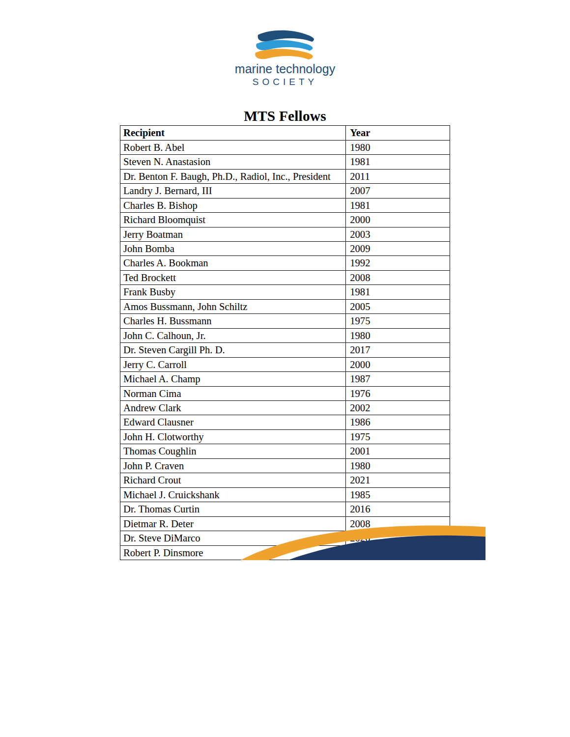marine technology SOCIETY
MTS Fellows
| Recipient | Year |
| --- | --- |
| Robert B. Abel | 1980 |
| Steven N. Anastasion | 1981 |
| Dr. Benton F. Baugh, Ph.D., Radiol, Inc., President | 2011 |
| Landry J. Bernard, III | 2007 |
| Charles B. Bishop | 1981 |
| Richard Bloomquist | 2000 |
| Jerry Boatman | 2003 |
| John Bomba | 2009 |
| Charles A. Bookman | 1992 |
| Ted Brockett | 2008 |
| Frank Busby | 1981 |
| Amos Bussmann, John Schiltz | 2005 |
| Charles H. Bussmann | 1975 |
| John C. Calhoun, Jr. | 1980 |
| Dr. Steven Cargill Ph. D. | 2017 |
| Jerry C. Carroll | 2000 |
| Michael A. Champ | 1987 |
| Norman Cima | 1976 |
| Andrew Clark | 2002 |
| Edward Clausner | 1986 |
| John H. Clotworthy | 1975 |
| Thomas Coughlin | 2001 |
| John P. Craven | 1980 |
| Richard Crout | 2021 |
| Michael J. Cruickshank | 1985 |
| Dr. Thomas Curtin | 2016 |
| Dietmar R. Deter | 2008 |
| Dr. Steve DiMarco | 2020 |
| Robert P. Dinsmore | 1975 |